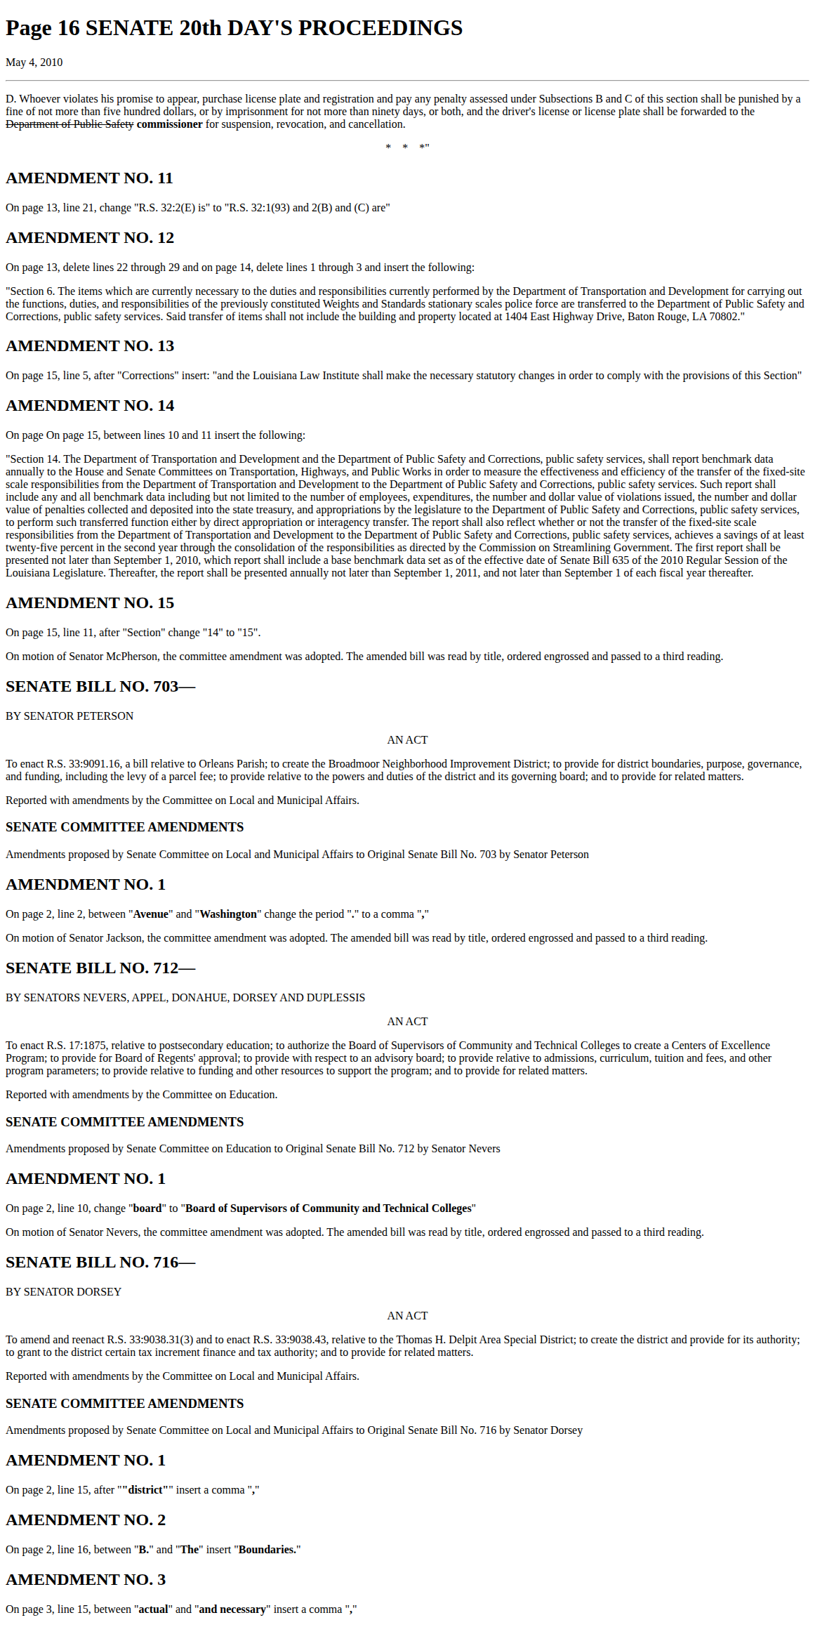Page 16 SENATE 20th DAY'S PROCEEDINGS
May 4, 2010
D. Whoever violates his promise to appear, purchase license plate and registration and pay any penalty assessed under Subsections B and C of this section shall be punished by a fine of not more than five hundred dollars, or by imprisonment for not more than ninety days, or both, and the driver's license or license plate shall be forwarded to the Department of Public Safety commissioner for suspension, revocation, and cancellation.
* * *"
AMENDMENT NO. 11
On page 13, line 21, change "R.S. 32:2(E) is" to "R.S. 32:1(93) and 2(B) and (C) are"
AMENDMENT NO. 12
On page 13, delete lines 22 through 29 and on page 14, delete lines 1 through 3 and insert the following:
"Section 6. The items which are currently necessary to the duties and responsibilities currently performed by the Department of Transportation and Development for carrying out the functions, duties, and responsibilities of the previously constituted Weights and Standards stationary scales police force are transferred to the Department of Public Safety and Corrections, public safety services. Said transfer of items shall not include the building and property located at 1404 East Highway Drive, Baton Rouge, LA 70802."
AMENDMENT NO. 13
On page 15, line 5, after "Corrections" insert: "and the Louisiana Law Institute shall make the necessary statutory changes in order to comply with the provisions of this Section"
AMENDMENT NO. 14
On page On page 15, between lines 10 and 11 insert the following:
"Section 14. The Department of Transportation and Development and the Department of Public Safety and Corrections, public safety services, shall report benchmark data annually to the House and Senate Committees on Transportation, Highways, and Public Works in order to measure the effectiveness and efficiency of the transfer of the fixed-site scale responsibilities from the Department of Transportation and Development to the Department of Public Safety and Corrections, public safety services. Such report shall include any and all benchmark data including but not limited to the number of employees, expenditures, the number and dollar value of violations issued, the number and dollar value of penalties collected and deposited into the state treasury, and appropriations by the legislature to the Department of Public Safety and Corrections, public safety services, to perform such transferred function either by direct appropriation or interagency transfer. The report shall also reflect whether or not the transfer of the fixed-site scale responsibilities from the Department of Transportation and Development to the Department of Public Safety and Corrections, public safety services, achieves a savings of at least twenty-five percent in the second year through the consolidation of the responsibilities as directed by the Commission on Streamlining Government. The first report shall be presented not later than September 1, 2010, which report shall include a base benchmark data set as of the effective date of Senate Bill 635 of the 2010 Regular Session of the Louisiana Legislature. Thereafter, the report shall be presented annually not later than September 1, 2011, and not later than September 1 of each fiscal year thereafter.
AMENDMENT NO. 15
On page 15, line 11, after "Section" change "14" to "15".
On motion of Senator McPherson, the committee amendment was adopted. The amended bill was read by title, ordered engrossed and passed to a third reading.
SENATE BILL NO. 703—
BY SENATOR PETERSON
AN ACT
To enact R.S. 33:9091.16, a bill relative to Orleans Parish; to create the Broadmoor Neighborhood Improvement District; to provide for district boundaries, purpose, governance, and funding, including the levy of a parcel fee; to provide relative to the powers and duties of the district and its governing board; and to provide for related matters.
Reported with amendments by the Committee on Local and Municipal Affairs.
SENATE COMMITTEE AMENDMENTS
Amendments proposed by Senate Committee on Local and Municipal Affairs to Original Senate Bill No. 703 by Senator Peterson
AMENDMENT NO. 1
On page 2, line 2, between "Avenue" and "Washington" change the period "." to a comma ","
On motion of Senator Jackson, the committee amendment was adopted. The amended bill was read by title, ordered engrossed and passed to a third reading.
SENATE BILL NO. 712—
BY SENATORS NEVERS, APPEL, DONAHUE, DORSEY AND DUPLESSIS
AN ACT
To enact R.S. 17:1875, relative to postsecondary education; to authorize the Board of Supervisors of Community and Technical Colleges to create a Centers of Excellence Program; to provide for Board of Regents' approval; to provide with respect to an advisory board; to provide relative to admissions, curriculum, tuition and fees, and other program parameters; to provide relative to funding and other resources to support the program; and to provide for related matters.
Reported with amendments by the Committee on Education.
SENATE COMMITTEE AMENDMENTS
Amendments proposed by Senate Committee on Education to Original Senate Bill No. 712 by Senator Nevers
AMENDMENT NO. 1
On page 2, line 10, change "board" to "Board of Supervisors of Community and Technical Colleges"
On motion of Senator Nevers, the committee amendment was adopted. The amended bill was read by title, ordered engrossed and passed to a third reading.
SENATE BILL NO. 716—
BY SENATOR DORSEY
AN ACT
To amend and reenact R.S. 33:9038.31(3) and to enact R.S. 33:9038.43, relative to the Thomas H. Delpit Area Special District; to create the district and provide for its authority; to grant to the district certain tax increment finance and tax authority; and to provide for related matters.
Reported with amendments by the Committee on Local and Municipal Affairs.
SENATE COMMITTEE AMENDMENTS
Amendments proposed by Senate Committee on Local and Municipal Affairs to Original Senate Bill No. 716 by Senator Dorsey
AMENDMENT NO. 1
On page 2, line 15, after ""district"" insert a comma ","
AMENDMENT NO. 2
On page 2, line 16, between "B." and "The" insert "Boundaries."
AMENDMENT NO. 3
On page 3, line 15, between "actual" and "and necessary" insert a comma ","